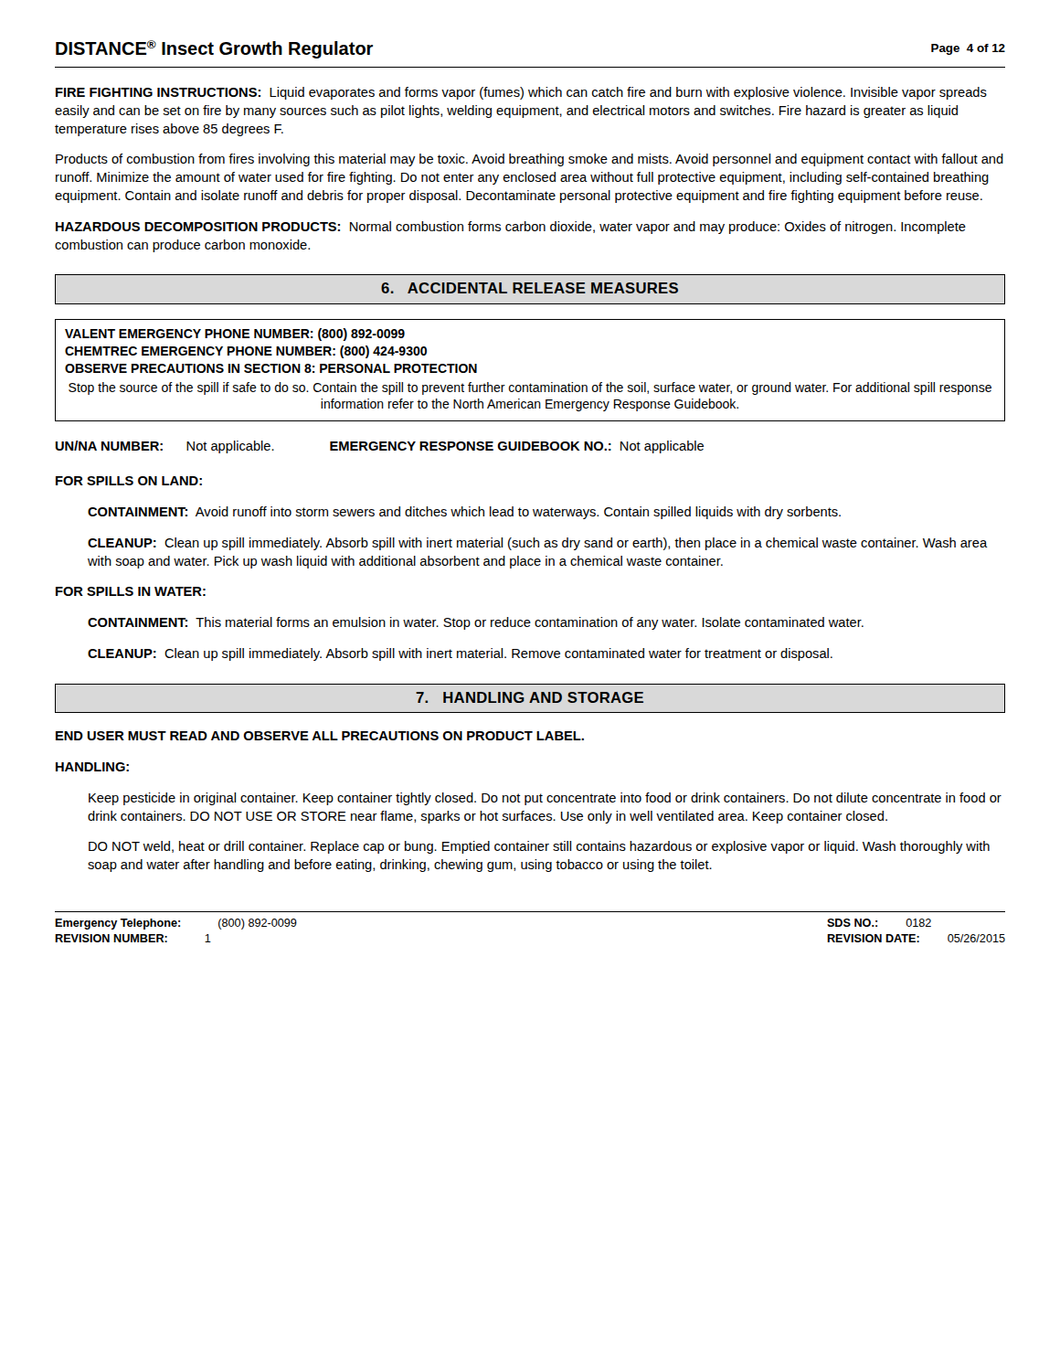DISTANCE® Insect Growth Regulator
Page 4 of 12
FIRE FIGHTING INSTRUCTIONS: Liquid evaporates and forms vapor (fumes) which can catch fire and burn with explosive violence. Invisible vapor spreads easily and can be set on fire by many sources such as pilot lights, welding equipment, and electrical motors and switches. Fire hazard is greater as liquid temperature rises above 85 degrees F.
Products of combustion from fires involving this material may be toxic. Avoid breathing smoke and mists. Avoid personnel and equipment contact with fallout and runoff. Minimize the amount of water used for fire fighting. Do not enter any enclosed area without full protective equipment, including self-contained breathing equipment. Contain and isolate runoff and debris for proper disposal. Decontaminate personal protective equipment and fire fighting equipment before reuse.
HAZARDOUS DECOMPOSITION PRODUCTS: Normal combustion forms carbon dioxide, water vapor and may produce: Oxides of nitrogen. Incomplete combustion can produce carbon monoxide.
6. ACCIDENTAL RELEASE MEASURES
VALENT EMERGENCY PHONE NUMBER: (800) 892-0099
CHEMTREC EMERGENCY PHONE NUMBER: (800) 424-9300
OBSERVE PRECAUTIONS IN SECTION 8: PERSONAL PROTECTION
Stop the source of the spill if safe to do so. Contain the spill to prevent further contamination of the soil, surface water, or ground water. For additional spill response information refer to the North American Emergency Response Guidebook.
UN/NA NUMBER: Not applicable.
EMERGENCY RESPONSE GUIDEBOOK NO.: Not applicable
FOR SPILLS ON LAND:
CONTAINMENT: Avoid runoff into storm sewers and ditches which lead to waterways. Contain spilled liquids with dry sorbents.
CLEANUP: Clean up spill immediately. Absorb spill with inert material (such as dry sand or earth), then place in a chemical waste container. Wash area with soap and water. Pick up wash liquid with additional absorbent and place in a chemical waste container.
FOR SPILLS IN WATER:
CONTAINMENT: This material forms an emulsion in water. Stop or reduce contamination of any water. Isolate contaminated water.
CLEANUP: Clean up spill immediately. Absorb spill with inert material. Remove contaminated water for treatment or disposal.
7. HANDLING AND STORAGE
END USER MUST READ AND OBSERVE ALL PRECAUTIONS ON PRODUCT LABEL.
HANDLING:
Keep pesticide in original container. Keep container tightly closed. Do not put concentrate into food or drink containers. Do not dilute concentrate in food or drink containers. DO NOT USE OR STORE near flame, sparks or hot surfaces. Use only in well ventilated area. Keep container closed.
DO NOT weld, heat or drill container. Replace cap or bung. Emptied container still contains hazardous or explosive vapor or liquid. Wash thoroughly with soap and water after handling and before eating, drinking, chewing gum, using tobacco or using the toilet.
Emergency Telephone:(800) 892-0099
REVISION NUMBER: 1
SDS NO.: 0182
REVISION DATE: 05/26/2015